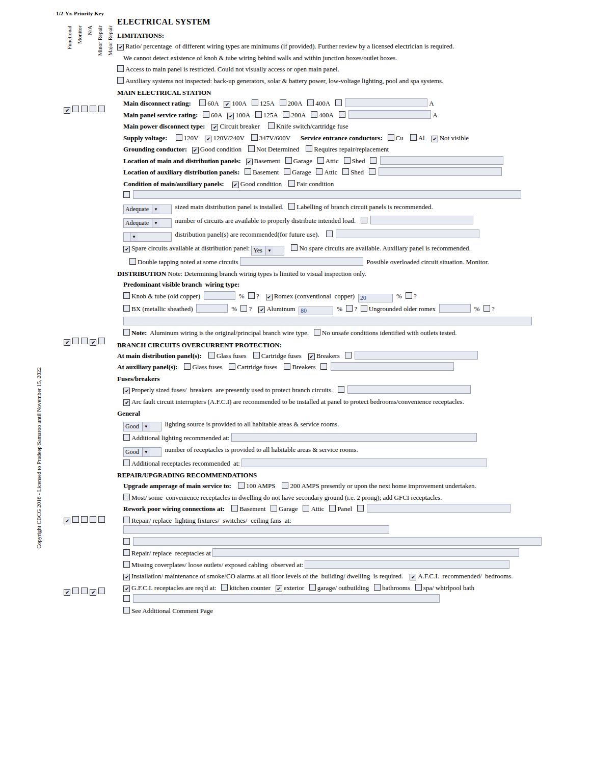1/2-Yr. Priority Key
Major Repair Minor Repair N/A Monitor Functional
Copyright CBCG 2016 - Licensed to Pradeep Samaroo until November 15, 2022
ELECTRICAL SYSTEM
LIMITATIONS:
Ratio/ percentage of different wiring types are minimums (if provided). Further review by a licensed electrician is required.
We cannot detect existence of knob & tube wiring behind walls and within junction boxes/outlet boxes.
Access to main panel is restricted. Could not visually access or open main panel.
Auxiliary systems not inspected: back-up generators, solar & battery power, low-voltage lighting, pool and spa systems.
MAIN ELECTRICAL STATION
Main disconnect rating: 60A 100A 125A 200A 400A A
Main panel service rating: 60A 100A 125A 200A 400A A
Main power disconnect type: Circuit breaker Knife switch/cartridge fuse
Supply voltage: 120V 120V/240V 347V/600V Service entrance conductors: Cu Al Not visible
Grounding conductor: Good condition Not Determined Requires repair/replacement
Location of main and distribution panels: Basement Garage Attic Shed
Location of auxiliary distribution panels: Basement Garage Attic Shed
Condition of main/auxiliary panels: Good condition Fair condition
Adequate▼ sized main distribution panel is installed. Labelling of branch circuit panels is recommended.
Adequate▼ number of circuits are available to properly distribute intended load.
▼ distribution panel(s) are recommended(for future use).
Spare circuits available at distribution panel: Yes▼ No spare circuits are available. Auxiliary panel is recommended.
Double tapping noted at some circuits Possible overloaded circuit situation. Monitor.
DISTRIBUTION Note: Determining branch wiring types is limited to visual inspection only.
Predominant visible branch wiring type:
Knob & tube (old copper) % ? Romex (conventional copper) 20 % ?
BX (metallic sheathed) % ? Aluminum 80 % ? Ungrounded older romex % ?
Note: Aluminum wiring is the original/principal branch wire type. No unsafe conditions identified with outlets tested.
BRANCH CIRCUITS OVERCURRENT PROTECTION:
At main distribution panel(s): Glass fuses Cartridge fuses Breakers
At auxiliary panel(s): Glass fuses Cartridge fuses Breakers
Fuses/breakers
Properly sized fuses/ breakers are presently used to protect branch circuits.
Arc fault circuit interrupters (A.F.C.I) are recommended to be installed at panel to protect bedrooms/convenience receptacles.
General
Good▼ lighting source is provided to all habitable areas & service rooms.
Additional lighting recommended at:
Good▼ number of receptacles is provided to all habitable areas & service rooms.
Additional receptacles recommended at:
REPAIR/UPGRADING RECOMMENDATIONS
Upgrade amperage of main service to: 100 AMPS 200 AMPS presently or upon the next home improvement undertaken.
Most/ some convenience receptacles in dwelling do not have secondary ground (i.e. 2 prong); add GFCI receptacles.
Rework poor wiring connections at: Basement Garage Attic Panel
Repair/ replace lighting fixtures/ switches/ ceiling fans at:
Repair/ replace receptacles at
Missing coverplates/ loose outlets/ exposed cabling observed at:
Installation/ maintenance of smoke/CO alarms at all floor levels of the building/ dwelling is required. A.F.C.I. recommended/ bedrooms.
G.F.C.I. receptacles are req'd at: kitchen counter exterior garage/ outbuilding bathrooms spa/ whirlpool bath
See Additional Comment Page